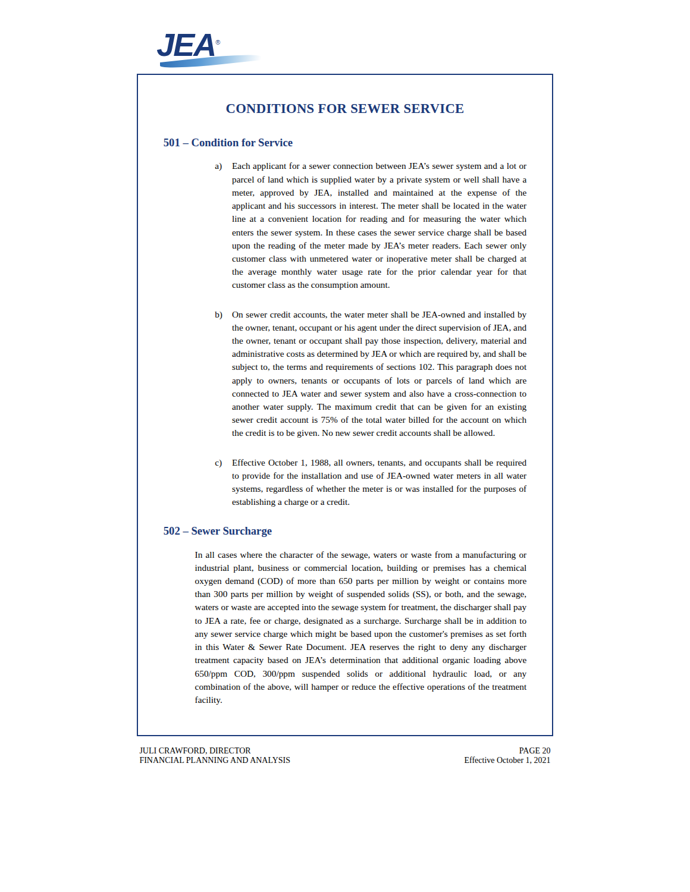JEA®
CONDITIONS FOR SEWER SERVICE
501 – Condition for Service
Each applicant for a sewer connection between JEA’s sewer system and a lot or parcel of land which is supplied water by a private system or well shall have a meter, approved by JEA, installed and maintained at the expense of the applicant and his successors in interest. The meter shall be located in the water line at a convenient location for reading and for measuring the water which enters the sewer system. In these cases the sewer service charge shall be based upon the reading of the meter made by JEA’s meter readers. Each sewer only customer class with unmetered water or inoperative meter shall be charged at the average monthly water usage rate for the prior calendar year for that customer class as the consumption amount.
On sewer credit accounts, the water meter shall be JEA-owned and installed by the owner, tenant, occupant or his agent under the direct supervision of JEA, and the owner, tenant or occupant shall pay those inspection, delivery, material and administrative costs as determined by JEA or which are required by, and shall be subject to, the terms and requirements of sections 102. This paragraph does not apply to owners, tenants or occupants of lots or parcels of land which are connected to JEA water and sewer system and also have a cross-connection to another water supply. The maximum credit that can be given for an existing sewer credit account is 75% of the total water billed for the account on which the credit is to be given. No new sewer credit accounts shall be allowed.
Effective October 1, 1988, all owners, tenants, and occupants shall be required to provide for the installation and use of JEA-owned water meters in all water systems, regardless of whether the meter is or was installed for the purposes of establishing a charge or a credit.
502 – Sewer Surcharge
In all cases where the character of the sewage, waters or waste from a manufacturing or industrial plant, business or commercial location, building or premises has a chemical oxygen demand (COD) of more than 650 parts per million by weight or contains more than 300 parts per million by weight of suspended solids (SS), or both, and the sewage, waters or waste are accepted into the sewage system for treatment, the discharger shall pay to JEA a rate, fee or charge, designated as a surcharge. Surcharge shall be in addition to any sewer service charge which might be based upon the customer's premises as set forth in this Water & Sewer Rate Document. JEA reserves the right to deny any discharger treatment capacity based on JEA’s determination that additional organic loading above 650/ppm COD, 300/ppm suspended solids or additional hydraulic load, or any combination of the above, will hamper or reduce the effective operations of the treatment facility.
JULI CRAWFORD, DIRECTOR
FINANCIAL PLANNING AND ANALYSIS
PAGE 20
Effective October 1, 2021